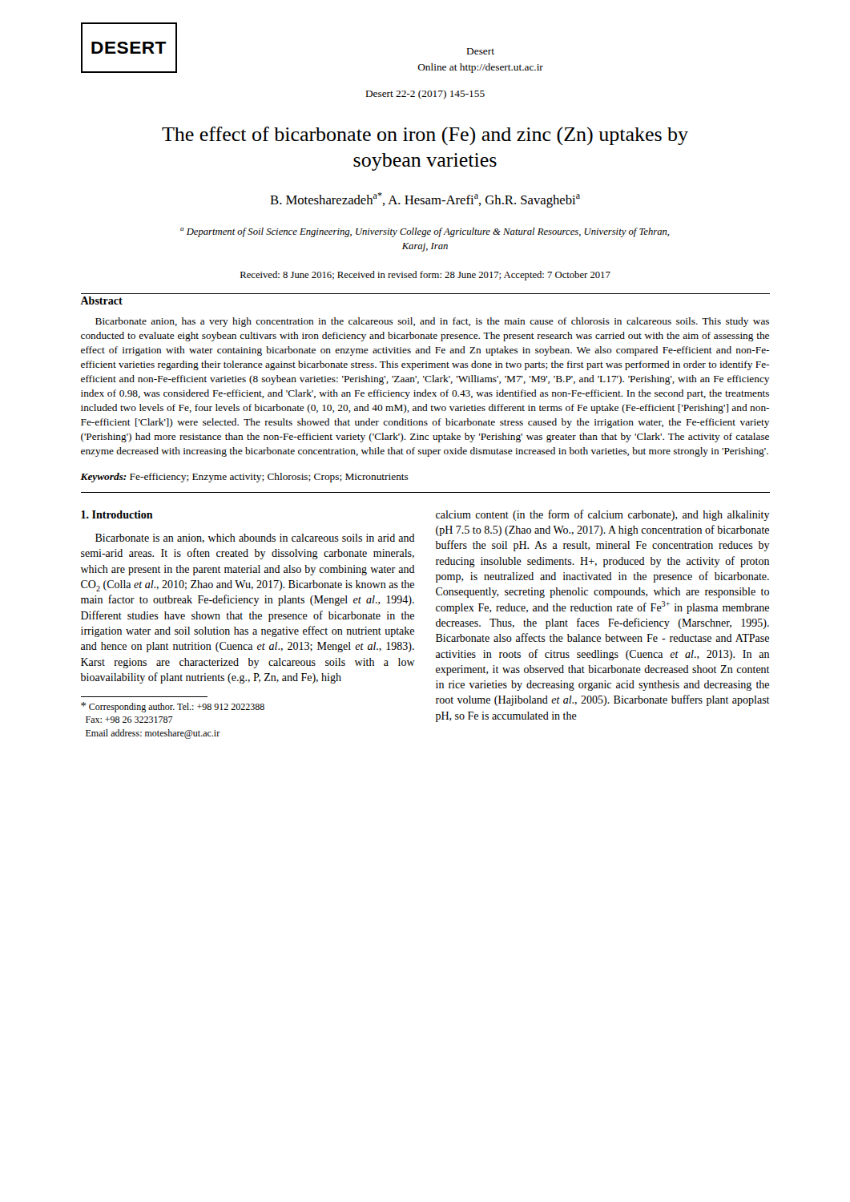DESERT
Desert
Online at http://desert.ut.ac.ir
Desert 22-2 (2017) 145-155
The effect of bicarbonate on iron (Fe) and zinc (Zn) uptakes by
soybean varieties
B. Motesharezadeha*, A. Hesam-Arefia, Gh.R. Savaghebia
a Department of Soil Science Engineering, University College of Agriculture & Natural Resources, University of Tehran,
Karaj, Iran
Received: 8 June 2016; Received in revised form: 28 June 2017; Accepted: 7 October 2017
Abstract
Bicarbonate anion, has a very high concentration in the calcareous soil, and in fact, is the main cause of chlorosis in calcareous soils. This study was conducted to evaluate eight soybean cultivars with iron deficiency and bicarbonate presence. The present research was carried out with the aim of assessing the effect of irrigation with water containing bicarbonate on enzyme activities and Fe and Zn uptakes in soybean. We also compared Fe-efficient and non-Fe-efficient varieties regarding their tolerance against bicarbonate stress. This experiment was done in two parts; the first part was performed in order to identify Fe-efficient and non-Fe-efficient varieties (8 soybean varieties: 'Perishing', 'Zaan', 'Clark', 'Williams', 'M7', 'M9', 'B.P', and 'L17'). 'Perishing', with an Fe efficiency index of 0.98, was considered Fe-efficient, and 'Clark', with an Fe efficiency index of 0.43, was identified as non-Fe-efficient. In the second part, the treatments included two levels of Fe, four levels of bicarbonate (0, 10, 20, and 40 mM), and two varieties different in terms of Fe uptake (Fe-efficient ['Perishing'] and non-Fe-efficient ['Clark']) were selected. The results showed that under conditions of bicarbonate stress caused by the irrigation water, the Fe-efficient variety ('Perishing') had more resistance than the non-Fe-efficient variety ('Clark'). Zinc uptake by 'Perishing' was greater than that by 'Clark'. The activity of catalase enzyme decreased with increasing the bicarbonate concentration, while that of super oxide dismutase increased in both varieties, but more strongly in 'Perishing'.
Keywords: Fe-efficiency; Enzyme activity; Chlorosis; Crops; Micronutrients
1. Introduction
Bicarbonate is an anion, which abounds in calcareous soils in arid and semi-arid areas. It is often created by dissolving carbonate minerals, which are present in the parent material and also by combining water and CO2 (Colla et al., 2010; Zhao and Wu, 2017). Bicarbonate is known as the main factor to outbreak Fe-deficiency in plants (Mengel et al., 1994). Different studies have shown that the presence of bicarbonate in the irrigation water and soil solution has a negative effect on nutrient uptake and hence on plant nutrition (Cuenca et al., 2013; Mengel et al., 1983). Karst regions are characterized by calcareous soils with a low bioavailability of plant nutrients (e.g., P, Zn, and Fe), high
* Corresponding author. Tel.: +98 912 2022388
Fax: +98 26 32231787
Email address: moteshare@ut.ac.ir
calcium content (in the form of calcium carbonate), and high alkalinity (pH 7.5 to 8.5) (Zhao and Wo., 2017). A high concentration of bicarbonate buffers the soil pH. As a result, mineral Fe concentration reduces by reducing insoluble sediments. H+, produced by the activity of proton pomp, is neutralized and inactivated in the presence of bicarbonate. Consequently, secreting phenolic compounds, which are responsible to complex Fe, reduce, and the reduction rate of Fe3+ in plasma membrane decreases. Thus, the plant faces Fe-deficiency (Marschner, 1995). Bicarbonate also affects the balance between Fe - reductase and ATPase activities in roots of citrus seedlings (Cuenca et al., 2013). In an experiment, it was observed that bicarbonate decreased shoot Zn content in rice varieties by decreasing organic acid synthesis and decreasing the root volume (Hajiboland et al., 2005). Bicarbonate buffers plant apoplast pH, so Fe is accumulated in the